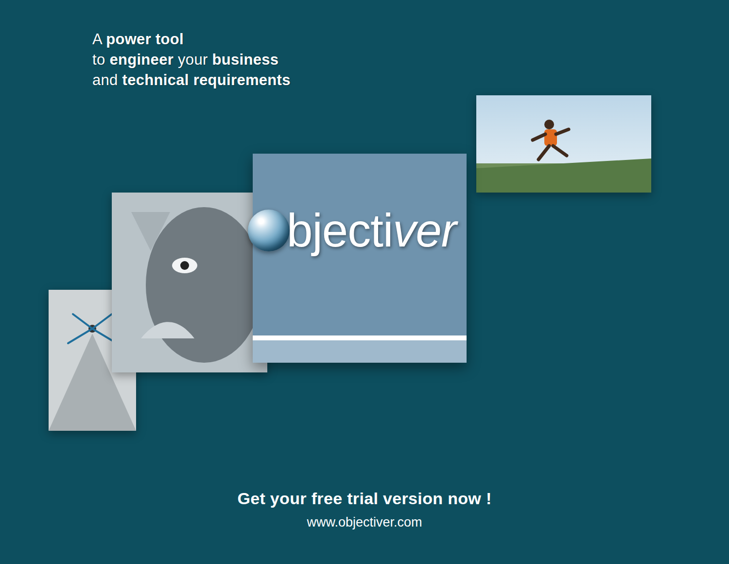A power tool
to engineer your business
and technical requirements
bjectiver
Get your free trial version now !
www.objectiver.com